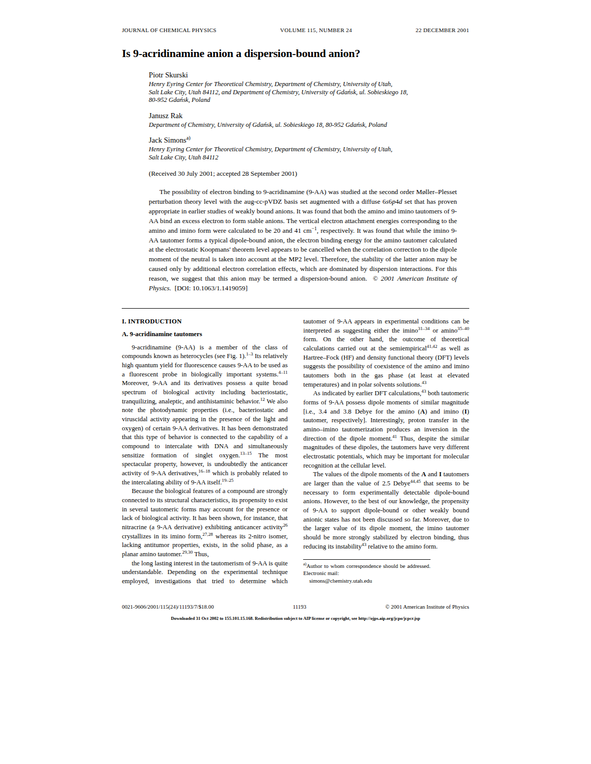JOURNAL OF CHEMICAL PHYSICS
VOLUME 115, NUMBER 24
22 DECEMBER 2001
Is 9-acridinamine anion a dispersion-bound anion?
Piotr Skurski
Henry Eyring Center for Theoretical Chemistry, Department of Chemistry, University of Utah,
Salt Lake City, Utah 84112, and Department of Chemistry, University of Gdańsk, ul. Sobieskiego 18,
80-952 Gdańsk, Poland
Janusz Rak
Department of Chemistry, University of Gdańsk, ul. Sobieskiego 18, 80-952 Gdańsk, Poland
Jack Simonsa)
Henry Eyring Center for Theoretical Chemistry, Department of Chemistry, University of Utah,
Salt Lake City, Utah 84112
(Received 30 July 2001; accepted 28 September 2001)
The possibility of electron binding to 9-acridinamine (9-AA) was studied at the second order Møller–Plesset perturbation theory level with the aug-cc-pVDZ basis set augmented with a diffuse 6s6p4d set that has proven appropriate in earlier studies of weakly bound anions. It was found that both the amino and imino tautomers of 9-AA bind an excess electron to form stable anions. The vertical electron attachment energies corresponding to the amino and imino form were calculated to be 20 and 41 cm−1, respectively. It was found that while the imino 9-AA tautomer forms a typical dipole-bound anion, the electron binding energy for the amino tautomer calculated at the electrostatic Koopmans' theorem level appears to be cancelled when the correlation correction to the dipole moment of the neutral is taken into account at the MP2 level. Therefore, the stability of the latter anion may be caused only by additional electron correlation effects, which are dominated by dispersion interactions. For this reason, we suggest that this anion may be termed a dispersion-bound anion. © 2001 American Institute of Physics. [DOI: 10.1063/1.1419059]
I. INTRODUCTION
A. 9-acridinamine tautomers
9-acridinamine (9-AA) is a member of the class of compounds known as heterocycles (see Fig. 1).1–3 Its relatively high quantum yield for fluorescence causes 9-AA to be used as a fluorescent probe in biologically important systems.4–11 Moreover, 9-AA and its derivatives possess a quite broad spectrum of biological activity including bacteriostatic, tranquilizing, analeptic, and antihistaminic behavior.12 We also note the photodynamic properties (i.e., bacteriostatic and viruscidal activity appearing in the presence of the light and oxygen) of certain 9-AA derivatives. It has been demonstrated that this type of behavior is connected to the capability of a compound to intercalate with DNA and simultaneously sensitize formation of singlet oxygen.13–15 The most spectacular property, however, is undoubtedly the anticancer activity of 9-AA derivatives,16–18 which is probably related to the intercalating ability of 9-AA itself.19–25
Because the biological features of a compound are strongly connected to its structural characteristics, its propensity to exist in several tautomeric forms may account for the presence or lack of biological activity. It has been shown, for instance, that nitracrine (a 9-AA derivative) exhibiting anticancer activity26 crystallizes in its imino form,27,28 whereas its 2-nitro isomer, lacking antitumor properties, exists, in the solid phase, as a planar amino tautomer.29,30 Thus,
the long lasting interest in the tautomerism of 9-AA is quite understandable. Depending on the experimental technique employed, investigations that tried to determine which tautomer of 9-AA appears in experimental conditions can be interpreted as suggesting either the imino31–34 or amino35–40 form. On the other hand, the outcome of theoretical calculations carried out at the semiempirical41,42 as well as Hartree–Fock (HF) and density functional theory (DFT) levels suggests the possibility of coexistence of the amino and imino tautomers both in the gas phase (at least at elevated temperatures) and in polar solvents solutions.43
As indicated by earlier DFT calculations,43 both tautomeric forms of 9-AA possess dipole moments of similar magnitude [i.e., 3.4 and 3.8 Debye for the amino (A) and imino (I) tautomer, respectively]. Interestingly, proton transfer in the amino–imino tautomerization produces an inversion in the direction of the dipole moment.41 Thus, despite the similar magnitudes of these dipoles, the tautomers have very different electrostatic potentials, which may be important for molecular recognition at the cellular level.
The values of the dipole moments of the A and I tautomers are larger than the value of 2.5 Debye44,45 that seems to be necessary to form experimentally detectable dipole-bound anions. However, to the best of our knowledge, the propensity of 9-AA to support dipole-bound or other weakly bound anionic states has not been discussed so far. Moreover, due to the larger value of its dipole moment, the imino tautomer should be more strongly stabilized by electron binding, thus reducing its instability43 relative to the amino form.
a)Author to whom correspondence should be addressed. Electronic mail:
simons@chemistry.utah.edu
0021-9606/2001/115(24)/11193/7/$18.00
11193
© 2001 American Institute of Physics
Downloaded 31 Oct 2002 to 155.101.15.168. Redistribution subject to AIP license or copyright, see http://ojps.aip.org/jcpo/jcpcr.jsp